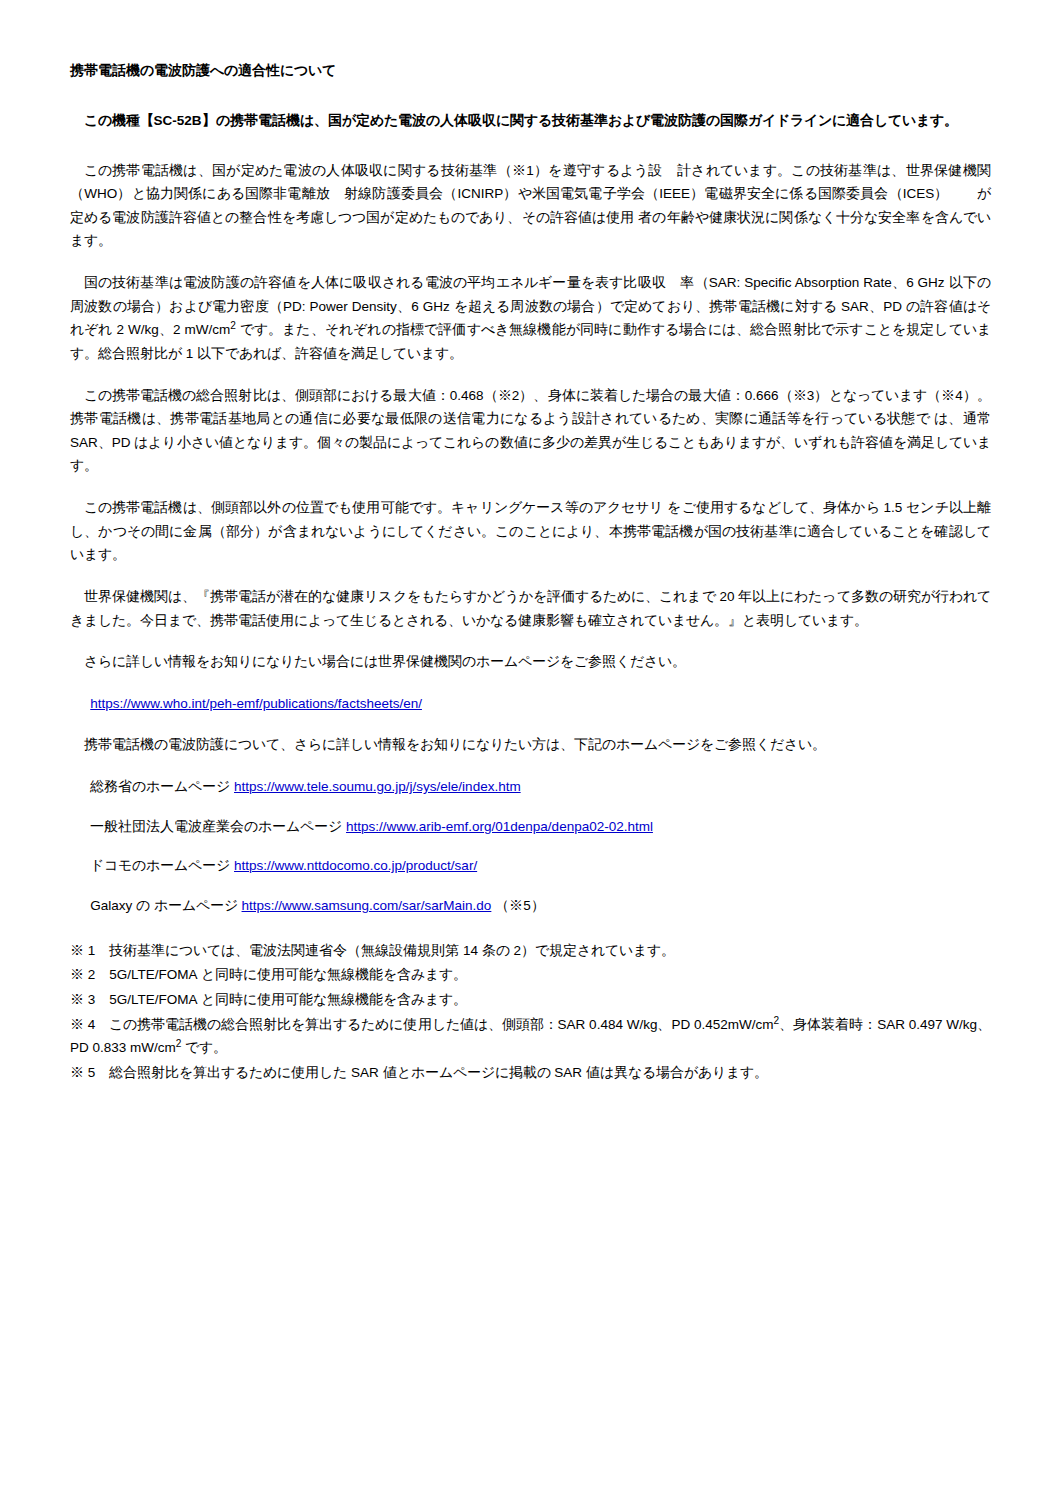携帯電話機の電波防護への適合性について
この機種【SC-52B】の携帯電話機は、国が定めた電波の人体吸収に関する技術基準および電波防護の国際ガイドラインに適合しています。
この携帯電話機は、国が定めた電波の人体吸収に関する技術基準（※1）を遵守するよう設　計されています。この技術基準は、世界保健機関（WHO）と協力関係にある国際非電離放　射線防護委員会（ICNIRP）や米国電気電子学会（IEEE）電磁界安全に係る国際委員会（ICES）　　が定める電波防護許容値との整合性を考慮しつつ国が定めたものであり、その許容値は使用 者の年齢や健康状況に関係なく十分な安全率を含んでいます。
国の技術基準は電波防護の許容値を人体に吸収される電波の平均エネルギー量を表す比吸収　率（SAR: Specific Absorption Rate、6 GHz 以下の周波数の場合）および電力密度（PD: Power Density、6 GHz を超える周波数の場合）で定めており、携帯電話機に対する SAR、PD の許容値はそれぞれ 2 W/kg、2 mW/cm2 です。また、それぞれの指標で評価すべき無線機能が同時に動作する場合には、総合照射比で示すことを規定しています。総合照射比が 1 以下であれば、許容値を満足しています。
この携帯電話機の総合照射比は、側頭部における最大値：0.468（※2）、身体に装着した場合の最大値：0.666（※3）となっています（※4）。携帯電話機は、携帯電話基地局との通信に必要な最低限の送信電力になるよう設計されているため、実際に通話等を行っている状態で は、通常 SAR、PD はより小さい値となります。個々の製品によってこれらの数値に多少の差異が生じることもありますが、いずれも許容値を満足しています。
この携帯電話機は、側頭部以外の位置でも使用可能です。キャリングケース等のアクセサリ をご使用するなどして、身体から 1.5 センチ以上離し、かつその間に金属（部分）が含まれないようにしてください。このことにより、本携帯電話機が国の技術基準に適合していることを確認しています。
世界保健機関は、『携帯電話が潜在的な健康リスクをもたらすかどうかを評価するために、これまで 20 年以上にわたって多数の研究が行われてきました。今日まで、携帯電話使用によって生じるとされる、いかなる健康影響も確立されていません。』と表明しています。
さらに詳しい情報をお知りになりたい場合には世界保健機関のホームページをご参照ください。
https://www.who.int/peh-emf/publications/factsheets/en/
携帯電話機の電波防護について、さらに詳しい情報をお知りになりたい方は、下記のホームページをご参照ください。
総務省のホームページ https://www.tele.soumu.go.jp/j/sys/ele/index.htm
一般社団法人電波産業会のホームページ https://www.arib-emf.org/01denpa/denpa02-02.html
ドコモのホームページ https://www.nttdocomo.co.jp/product/sar/
Galaxy の ホームページ https://www.samsung.com/sar/sarMain.do （※5）
※ 1　技術基準については、電波法関連省令（無線設備規則第 14 条の 2）で規定されています。
※ 2　5G/LTE/FOMA と同時に使用可能な無線機能を含みます。
※ 3　5G/LTE/FOMA と同時に使用可能な無線機能を含みます。
※ 4　この携帯電話機の総合照射比を算出するために使用した値は、側頭部：SAR 0.484 W/kg、PD 0.452mW/cm2、身体装着時：SAR 0.497 W/kg、PD 0.833 mW/cm2 です。
※ 5　総合照射比を算出するために使用した SAR 値とホームページに掲載の SAR 値は異なる場合があります。